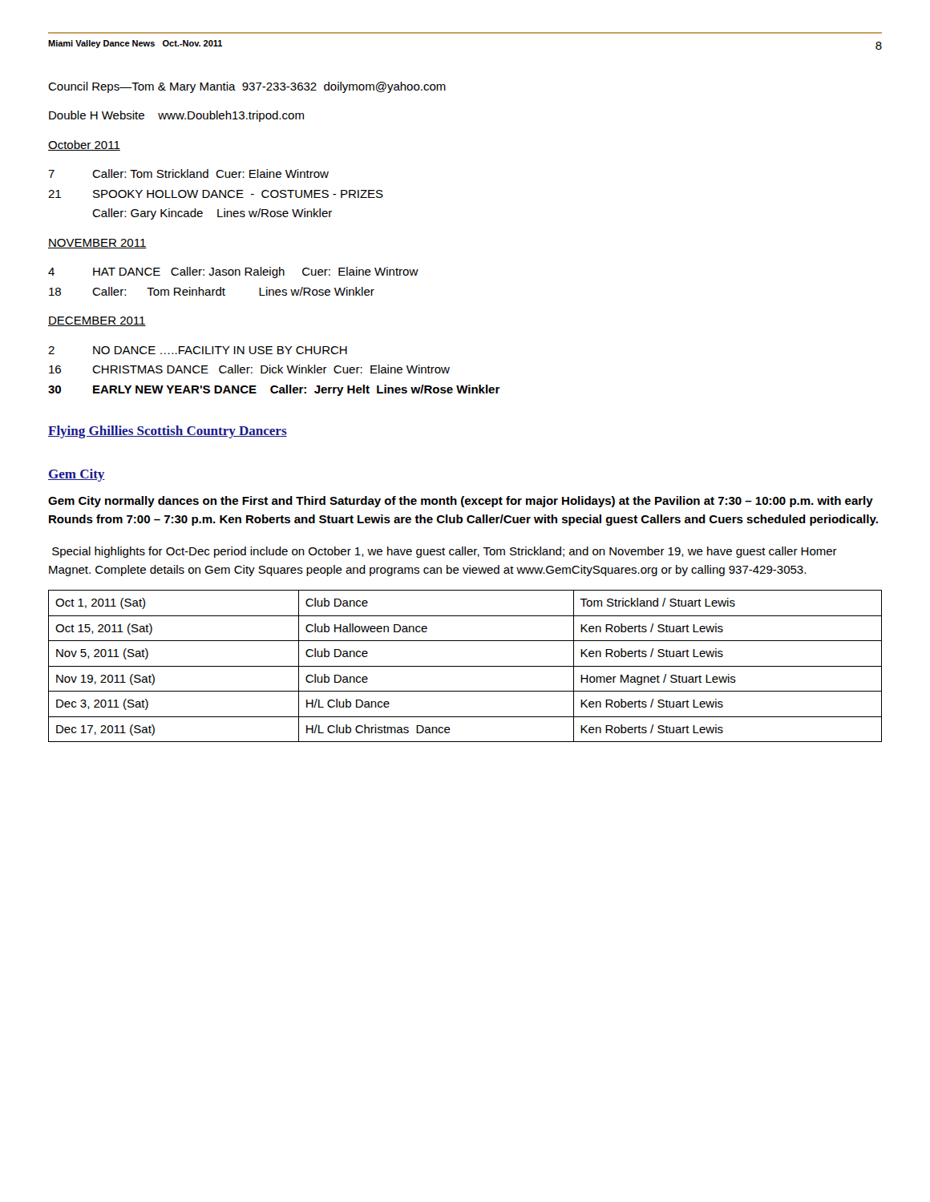Miami Valley Dance News Oct.-Nov. 2011 8
Council Reps—Tom & Mary Mantia 937-233-3632 doilymom@yahoo.com
Double H Website www.Doubleh13.tripod.com
October 2011
7 Caller: Tom Strickland Cuer: Elaine Wintrow
21 SPOOKY HOLLOW DANCE - COSTUMES - PRIZES
Caller: Gary Kincade Lines w/Rose Winkler
NOVEMBER 2011
4 HAT DANCE Caller: Jason Raleigh Cuer: Elaine Wintrow
18 Caller: Tom Reinhardt Lines w/Rose Winkler
DECEMBER 2011
2 NO DANCE …..FACILITY IN USE BY CHURCH
16 CHRISTMAS DANCE Caller: Dick Winkler Cuer: Elaine Wintrow
30 EARLY NEW YEAR'S DANCE Caller: Jerry Helt Lines w/Rose Winkler
Flying Ghillies Scottish Country Dancers
Gem City
Gem City normally dances on the First and Third Saturday of the month (except for major Holidays) at the Pavilion at 7:30 – 10:00 p.m. with early Rounds from 7:00 – 7:30 p.m. Ken Roberts and Stuart Lewis are the Club Caller/Cuer with special guest Callers and Cuers scheduled periodically.
Special highlights for Oct-Dec period include on October 1, we have guest caller, Tom Strickland; and on November 19, we have guest caller Homer Magnet. Complete details on Gem City Squares people and programs can be viewed at www.GemCitySquares.org or by calling 937-429-3053.
| Oct 1, 2011 (Sat) | Club Dance | Tom Strickland / Stuart Lewis |
| Oct 15, 2011 (Sat) | Club Halloween Dance | Ken Roberts / Stuart Lewis |
| Nov 5, 2011 (Sat) | Club Dance | Ken Roberts / Stuart Lewis |
| Nov 19, 2011 (Sat) | Club Dance | Homer Magnet / Stuart Lewis |
| Dec 3, 2011 (Sat) | H/L Club Dance | Ken Roberts / Stuart Lewis |
| Dec 17, 2011 (Sat) | H/L Club Christmas Dance | Ken Roberts / Stuart Lewis |